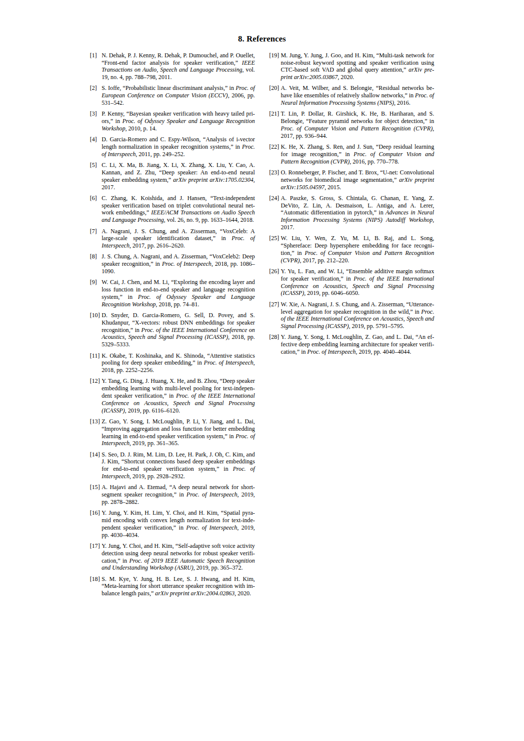8. References
[1] N. Dehak, P. J. Kenny, R. Dehak, P. Dumouchel, and P. Ouellet, “Front-end factor analysis for speaker verification,” IEEE Transactions on Audio, Speech and Language Processing, vol. 19, no. 4, pp. 788–798, 2011.
[2] S. Ioffe, “Probabilistic linear discriminant analysis,” in Proc. of European Conference on Computer Vision (ECCV), 2006, pp. 531–542.
[3] P. Kenny, “Bayesian speaker verification with heavy tailed priors,” in Proc. of Odyssey Speaker and Language Recognition Workshop, 2010, p. 14.
[4] D. Garcia-Romero and C. Espy-Wilson, “Analysis of i-vector length normalization in speaker recognition systems,” in Proc. of Interspeech, 2011, pp. 249–252.
[5] C. Li, X. Ma, B. Jiang, X. Li, X. Zhang, X. Liu, Y. Cao, A. Kannan, and Z. Zhu, “Deep speaker: An end-to-end neural speaker embedding system,” arXiv preprint arXiv:1705.02304, 2017.
[6] C. Zhang, K. Koishida, and J. Hansen, “Text-independent speaker verification based on triplet convolutional neural network embeddings,” IEEE/ACM Transactions on Audio Speech and Language Processing, vol. 26, no. 9, pp. 1633–1644, 2018.
[7] A. Nagrani, J. S. Chung, and A. Zisserman, “VoxCeleb: A large-scale speaker identification dataset,” in Proc. of Interspeech, 2017, pp. 2616–2620.
[8] J. S. Chung, A. Nagrani, and A. Zisserman, “VoxCeleb2: Deep speaker recognition,” in Proc. of Interspeech, 2018, pp. 1086–1090.
[9] W. Cai, J. Chen, and M. Li, “Exploring the encoding layer and loss function in end-to-end speaker and language recognition system,” in Proc. of Odyssey Speaker and Language Recognition Workshop, 2018, pp. 74–81.
[10] D. Snyder, D. Garcia-Romero, G. Sell, D. Povey, and S. Khudanpur, “X-vectors: robust DNN embeddings for speaker recognition,” in Proc. of the IEEE International Conference on Acoustics, Speech and Signal Processing (ICASSP), 2018, pp. 5329–5333.
[11] K. Okabe, T. Koshinaka, and K. Shinoda, “Attentive statistics pooling for deep speaker embedding,” in Proc. of Interspeech, 2018, pp. 2252–2256.
[12] Y. Tang, G. Ding, J. Huang, X. He, and B. Zhou, “Deep speaker embedding learning with multi-level pooling for text-independent speaker verification,” in Proc. of the IEEE International Conference on Acoustics, Speech and Signal Processing (ICASSP), 2019, pp. 6116–6120.
[13] Z. Gao, Y. Song, I. McLoughlin, P. Li, Y. Jiang, and L. Dai, “Improving aggregation and loss function for better embedding learning in end-to-end speaker verification system,” in Proc. of Interspeech, 2019, pp. 361–365.
[14] S. Seo, D. J. Rim, M. Lim, D. Lee, H. Park, J. Oh, C. Kim, and J. Kim, “Shortcut connections based deep speaker embeddings for end-to-end speaker verification system,” in Proc. of Interspeech, 2019, pp. 2928–2932.
[15] A. Hajavi and A. Etemad, “A deep neural network for short-segment speaker recognition,” in Proc. of Interspeech, 2019, pp. 2878–2882.
[16] Y. Jung, Y. Kim, H. Lim, Y. Choi, and H. Kim, “Spatial pyramid encoding with convex length normalization for text-independent speaker verification,” in Proc. of Interspeech, 2019, pp. 4030–4034.
[17] Y. Jung, Y. Choi, and H. Kim, “Self-adaptive soft voice activity detection using deep neural networks for robust speaker verification,” in Proc. of 2019 IEEE Automatic Speech Recognition and Understanding Workshop (ASRU), 2019, pp. 365–372.
[18] S. M. Kye, Y. Jung, H. B. Lee, S. J. Hwang, and H. Kim, “Meta-learning for short utterance speaker recognition with imbalance length pairs,” arXiv preprint arXiv:2004.02863, 2020.
[19] M. Jung, Y. Jung, J. Goo, and H. Kim, “Multi-task network for noise-robust keyword spotting and speaker verification using CTC-based soft VAD and global query attention,” arXiv preprint arXiv:2005.03867, 2020.
[20] A. Veit, M. Wilber, and S. Belongie, “Residual networks behave like ensembles of relatively shallow networks,” in Proc. of Neural Information Processing Systems (NIPS), 2016.
[21] T. Lin, P. Dollar, R. Girshick, K. He, B. Hariharan, and S. Belongie, “Feature pyramid networks for object detection,” in Proc. of Computer Vision and Pattern Recognition (CVPR), 2017, pp. 936–944.
[22] K. He, X. Zhang, S. Ren, and J. Sun, “Deep residual learning for image recognition,” in Proc. of Computer Vision and Pattern Recognition (CVPR), 2016, pp. 770–778.
[23] O. Ronneberger, P. Fischer, and T. Brox, “U-net: Convolutional networks for biomedical image segmentation,” arXiv preprint arXiv:1505.04597, 2015.
[24] A. Paszke, S. Gross, S. Chintala, G. Chanan, E. Yang, Z. DeVito, Z. Lin, A. Desmaison, L. Antiga, and A. Lerer, “Automatic differentiation in pytorch,” in Advances in Neural Information Processing Systems (NIPS) Autodiff Workshop, 2017.
[25] W. Liu, Y. Wen, Z. Yu, M. Li, B. Raj, and L. Song, “Sphereface: Deep hypersphere embedding for face recognition,” in Proc. of Computer Vision and Pattern Recognition (CVPR), 2017, pp. 212–220.
[26] Y. Yu, L. Fan, and W. Li, “Ensemble additive margin softmax for speaker verification,” in Proc. of the IEEE International Conference on Acoustics, Speech and Signal Processing (ICASSP), 2019, pp. 6046–6050.
[27] W. Xie, A. Nagrani, J. S. Chung, and A. Zisserman, “Utterance-level aggregation for speaker recognition in the wild,” in Proc. of the IEEE International Conference on Acoustics, Speech and Signal Processing (ICASSP), 2019, pp. 5791–5795.
[28] Y. Jiang, Y. Song, I. McLoughlin, Z. Gao, and L. Dai, “An effective deep embedding learning architecture for speaker verification,” in Proc. of Interspeech, 2019, pp. 4040–4044.